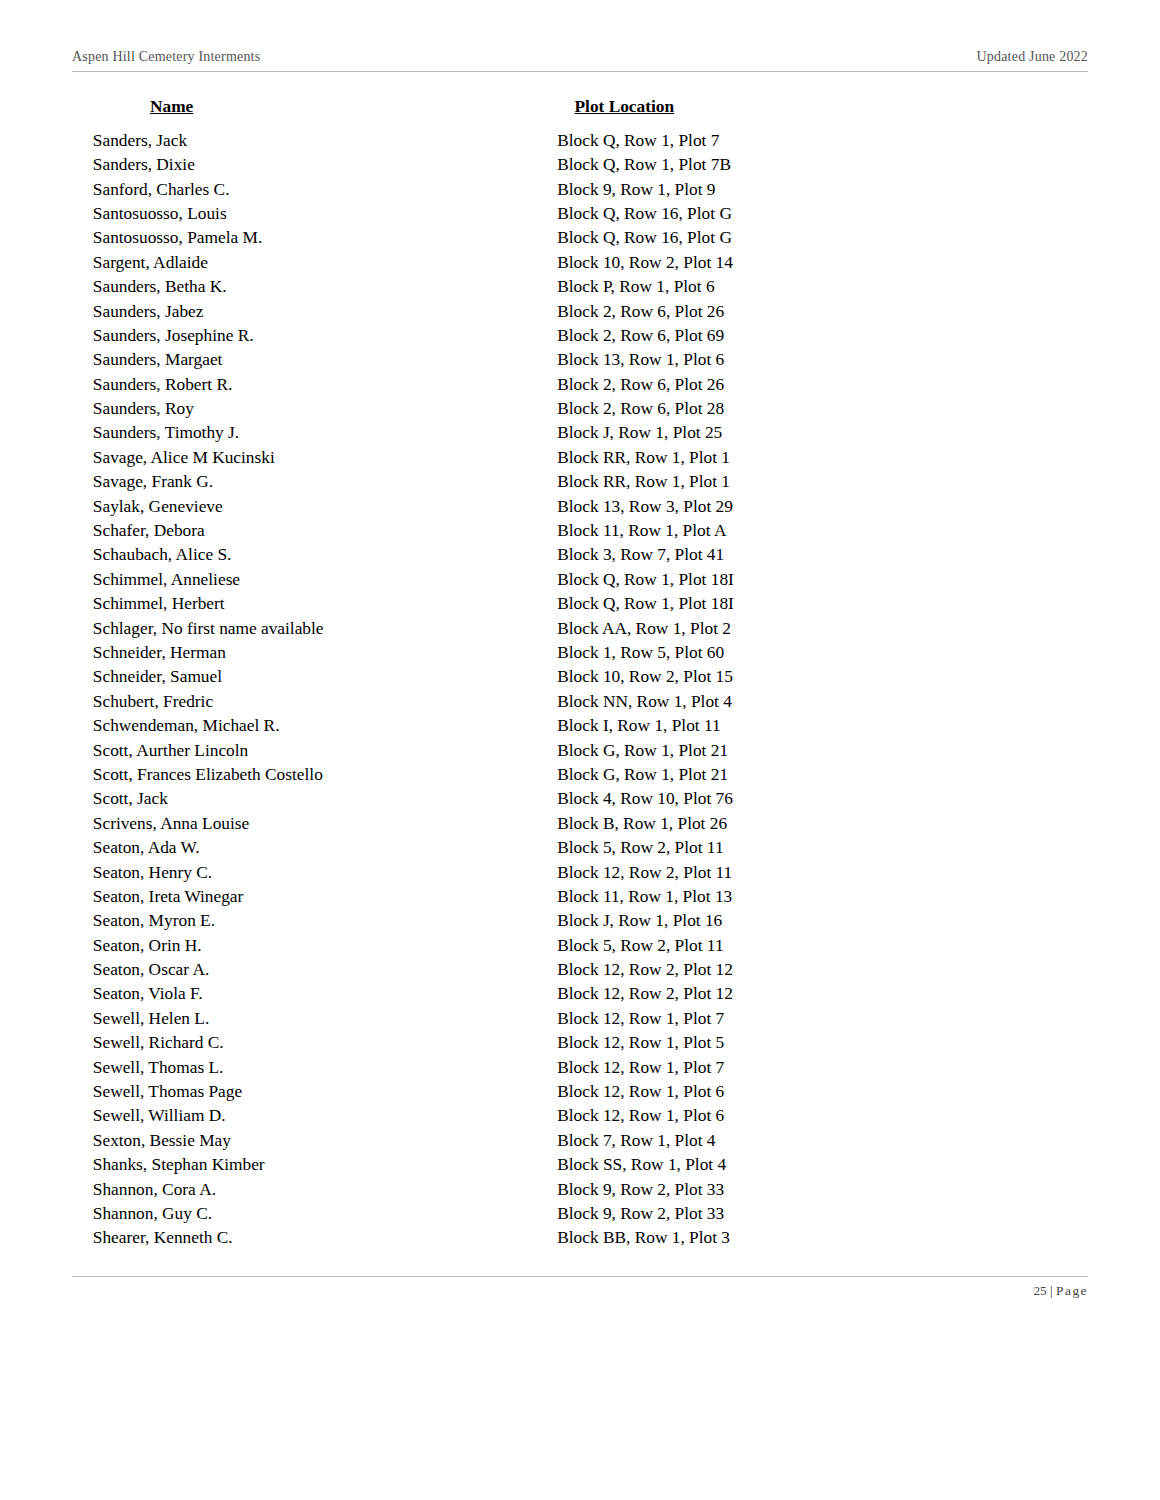Aspen Hill Cemetery Interments
Updated June 2022
| Name | Plot Location |
| --- | --- |
| Sanders, Jack | Block Q, Row 1, Plot 7 |
| Sanders, Dixie | Block Q, Row 1, Plot 7B |
| Sanford, Charles C. | Block 9, Row 1, Plot 9 |
| Santosuosso, Louis | Block Q, Row 16, Plot G |
| Santosuosso, Pamela M. | Block Q, Row 16, Plot G |
| Sargent, Adlaide | Block 10, Row 2, Plot 14 |
| Saunders, Betha K. | Block P, Row 1, Plot 6 |
| Saunders, Jabez | Block 2, Row 6, Plot 26 |
| Saunders, Josephine R. | Block 2, Row 6, Plot 69 |
| Saunders, Margaet | Block 13, Row 1, Plot 6 |
| Saunders, Robert R. | Block 2, Row 6, Plot 26 |
| Saunders, Roy | Block 2, Row 6, Plot 28 |
| Saunders, Timothy J. | Block J, Row 1, Plot 25 |
| Savage, Alice M Kucinski | Block RR, Row 1, Plot 1 |
| Savage, Frank G. | Block RR, Row 1, Plot 1 |
| Saylak, Genevieve | Block 13, Row 3, Plot 29 |
| Schafer, Debora | Block 11, Row 1, Plot A |
| Schaubach, Alice S. | Block 3, Row 7, Plot 41 |
| Schimmel, Anneliese | Block Q, Row 1, Plot 18I |
| Schimmel, Herbert | Block Q, Row 1, Plot 18I |
| Schlager, No first name available | Block AA, Row 1, Plot 2 |
| Schneider, Herman | Block 1, Row 5, Plot 60 |
| Schneider, Samuel | Block 10, Row 2, Plot 15 |
| Schubert, Fredric | Block NN, Row 1, Plot 4 |
| Schwendeman, Michael R. | Block I, Row 1, Plot 11 |
| Scott, Aurther Lincoln | Block G, Row 1, Plot 21 |
| Scott, Frances Elizabeth Costello | Block G, Row 1, Plot 21 |
| Scott, Jack | Block 4, Row 10, Plot 76 |
| Scrivens, Anna Louise | Block B, Row 1, Plot 26 |
| Seaton, Ada W. | Block 5, Row 2, Plot 11 |
| Seaton, Henry C. | Block 12, Row 2, Plot 11 |
| Seaton, Ireta Winegar | Block 11, Row 1, Plot 13 |
| Seaton, Myron E. | Block J, Row 1, Plot 16 |
| Seaton, Orin H. | Block 5, Row 2, Plot 11 |
| Seaton, Oscar A. | Block 12, Row 2, Plot 12 |
| Seaton, Viola F. | Block 12, Row 2, Plot 12 |
| Sewell, Helen L. | Block 12, Row 1, Plot 7 |
| Sewell, Richard C. | Block 12, Row 1, Plot 5 |
| Sewell, Thomas L. | Block 12, Row 1, Plot 7 |
| Sewell, Thomas Page | Block 12, Row 1, Plot 6 |
| Sewell, William D. | Block 12, Row 1, Plot 6 |
| Sexton, Bessie May | Block 7, Row 1, Plot 4 |
| Shanks, Stephan Kimber | Block SS, Row 1, Plot 4 |
| Shannon, Cora A. | Block 9, Row 2, Plot 33 |
| Shannon, Guy C. | Block 9, Row 2, Plot 33 |
| Shearer, Kenneth C. | Block BB, Row 1, Plot 3 |
25 | Page